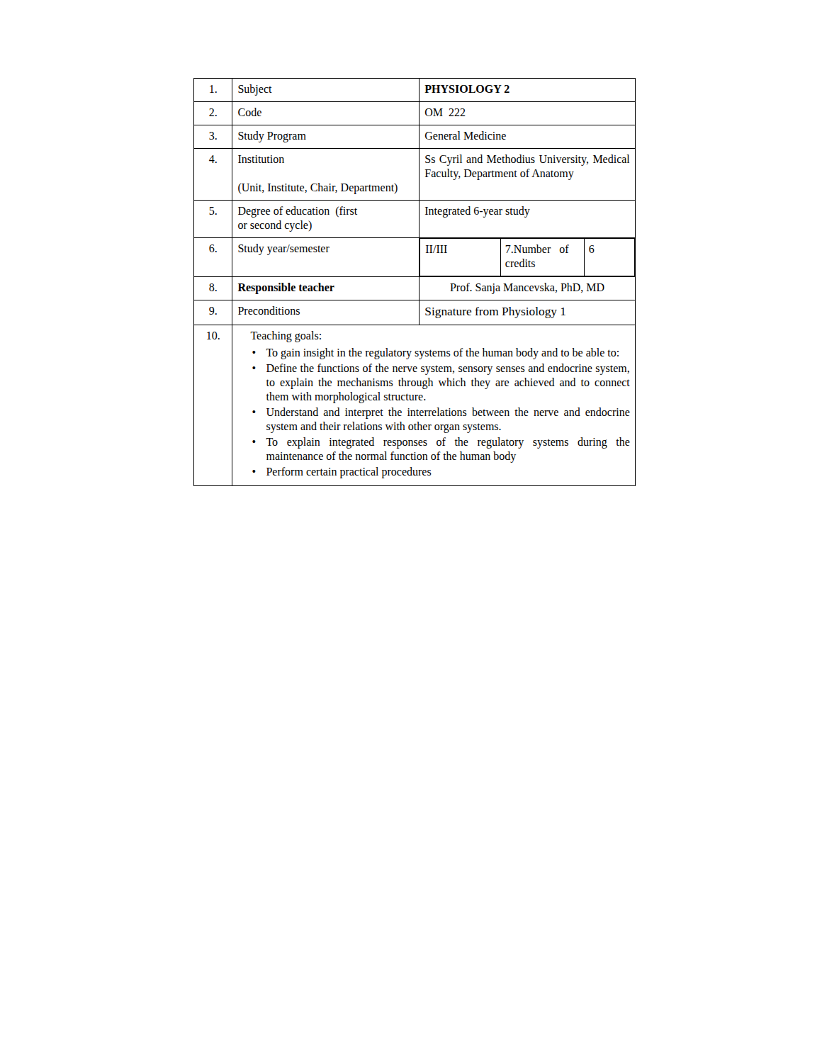| 1. | Subject | PHYSIOLOGY 2 |
| 2. | Code | OM 222 |
| 3. | Study Program | General Medicine |
| 4. | Institution (Unit, Institute, Chair, Department) | Ss Cyril and Methodius University, Medical Faculty, Department of Anatomy |
| 5. | Degree of education (first or second cycle) | Integrated 6-year study |
| 6. | Study year/semester | / II/III / 7.Number of credits / 6 / |
| 8. | Responsible teacher | Prof. Sanja Mancevska, PhD, MD |
| 9. | Preconditions | Signature from Physiology 1 |
| 10. | Teaching goals: To gain insight in the regulatory systems of the human body and to be able to: Define the functions of the nerve system, sensory senses and endocrine system, to explain the mechanisms through which they are achieved and to connect them with morphological structure. Understand and interpret the interrelations between the nerve and endocrine system and their relations with other organ systems. To explain integrated responses of the regulatory systems during the maintenance of the normal function of the human body Perform certain practical procedures |